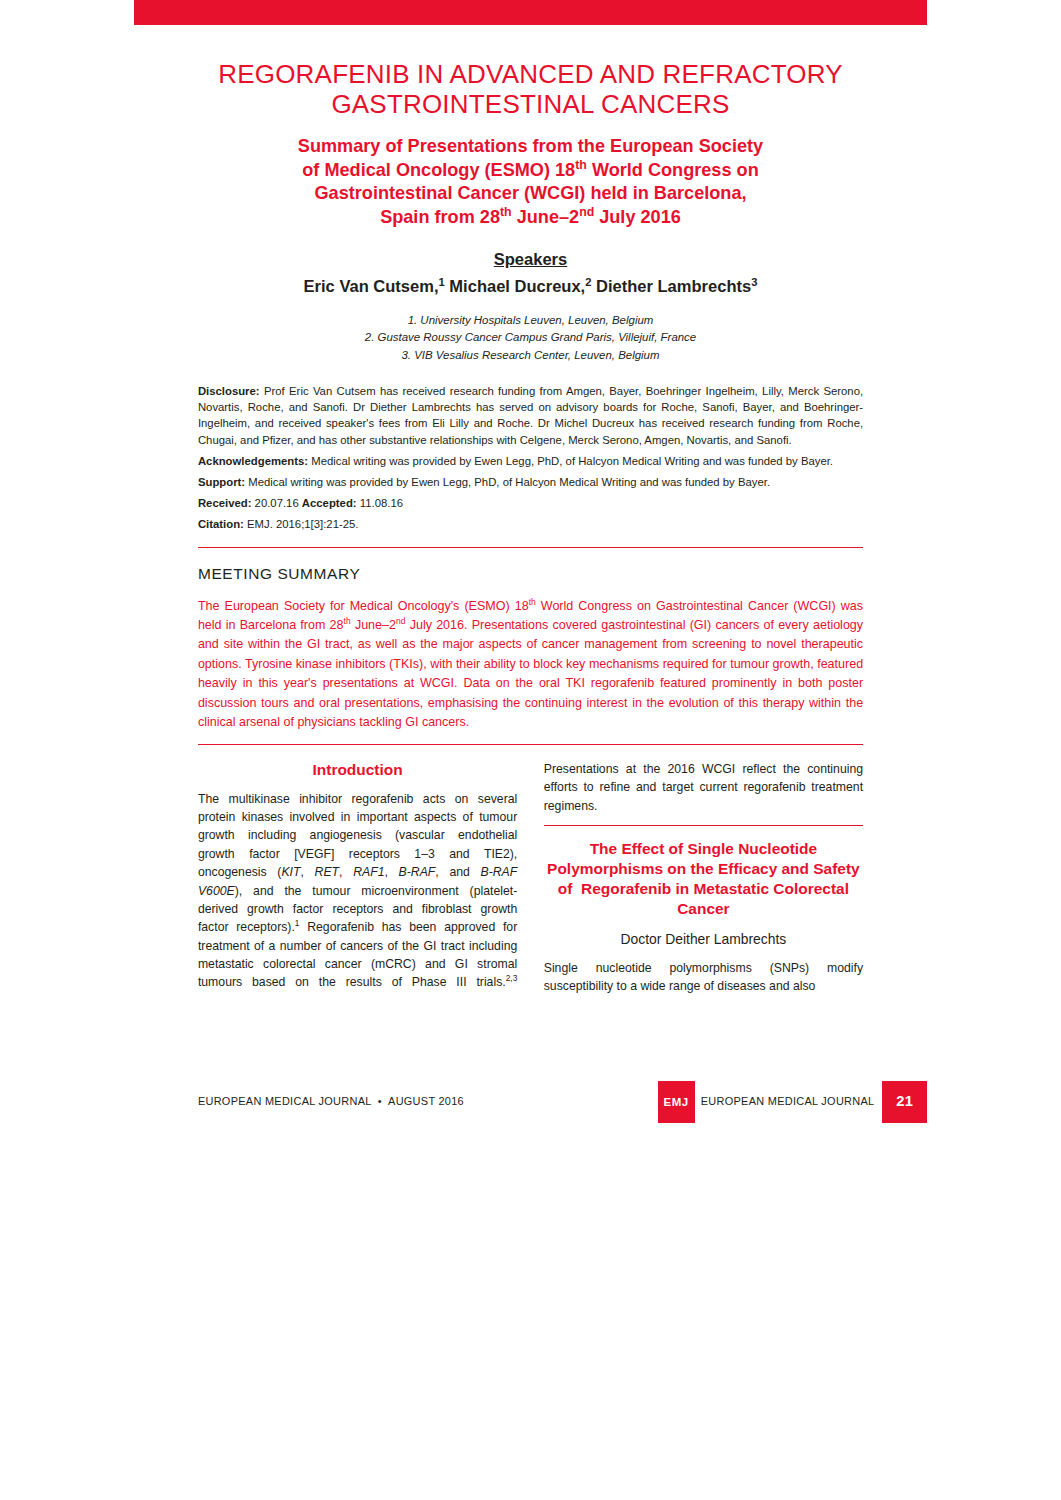Regorafenib in Advanced and Refractory Gastrointestinal Cancers
Summary of Presentations from the European Society
of Medical Oncology (ESMO) 18th World Congress on
Gastrointestinal Cancer (WCGI) held in Barcelona,
Spain from 28th June–2nd July 2016
Speakers
Eric Van Cutsem,1 Michael Ducreux,2 Diether Lambrechts3
1. University Hospitals Leuven, Leuven, Belgium
2. Gustave Roussy Cancer Campus Grand Paris, Villejuif, France
3. VIB Vesalius Research Center, Leuven, Belgium
Disclosure: Prof Eric Van Cutsem has received research funding from Amgen, Bayer, Boehringer Ingelheim, Lilly, Merck Serono, Novartis, Roche, and Sanofi. Dr Diether Lambrechts has served on advisory boards for Roche, Sanofi, Bayer, and Boehringer-Ingelheim, and received speaker's fees from Eli Lilly and Roche. Dr Michel Ducreux has received research funding from Roche, Chugai, and Pfizer, and has other substantive relationships with Celgene, Merck Serono, Amgen, Novartis, and Sanofi.
Acknowledgements: Medical writing was provided by Ewen Legg, PhD, of Halcyon Medical Writing and was funded by Bayer.
Support: Medical writing was provided by Ewen Legg, PhD, of Halcyon Medical Writing and was funded by Bayer.
Received: 20.07.16 Accepted: 11.08.16
Citation: EMJ. 2016;1[3]:21-25.
Meeting Summary
The European Society for Medical Oncology's (ESMO) 18th World Congress on Gastrointestinal Cancer (WCGI) was held in Barcelona from 28th June–2nd July 2016. Presentations covered gastrointestinal (GI) cancers of every aetiology and site within the GI tract, as well as the major aspects of cancer management from screening to novel therapeutic options. Tyrosine kinase inhibitors (TKIs), with their ability to block key mechanisms required for tumour growth, featured heavily in this year's presentations at WCGI. Data on the oral TKI regorafenib featured prominently in both poster discussion tours and oral presentations, emphasising the continuing interest in the evolution of this therapy within the clinical arsenal of physicians tackling GI cancers.
Introduction
The multikinase inhibitor regorafenib acts on several protein kinases involved in important aspects of tumour growth including angiogenesis (vascular endothelial growth factor [VEGF] receptors 1–3 and TIE2), oncogenesis (KIT, RET, RAF1, B-RAF, and B-RAF V600E), and the tumour microenvironment (platelet-derived growth factor receptors and fibroblast growth factor receptors).1 Regorafenib has been approved for treatment of a number of cancers of the GI tract including metastatic colorectal cancer (mCRC) and GI stromal tumours based on the results of Phase III trials.2,3 Presentations at the 2016 WCGI reflect the continuing efforts to refine and target current regorafenib treatment regimens.
The Effect of Single Nucleotide Polymorphisms on the Efficacy and Safety of Regorafenib in Metastatic Colorectal Cancer
Doctor Deither Lambrechts
Single nucleotide polymorphisms (SNPs) modify susceptibility to a wide range of diseases and also
European Medical Journal • August 2016
EMJ
European Medical Journal
21